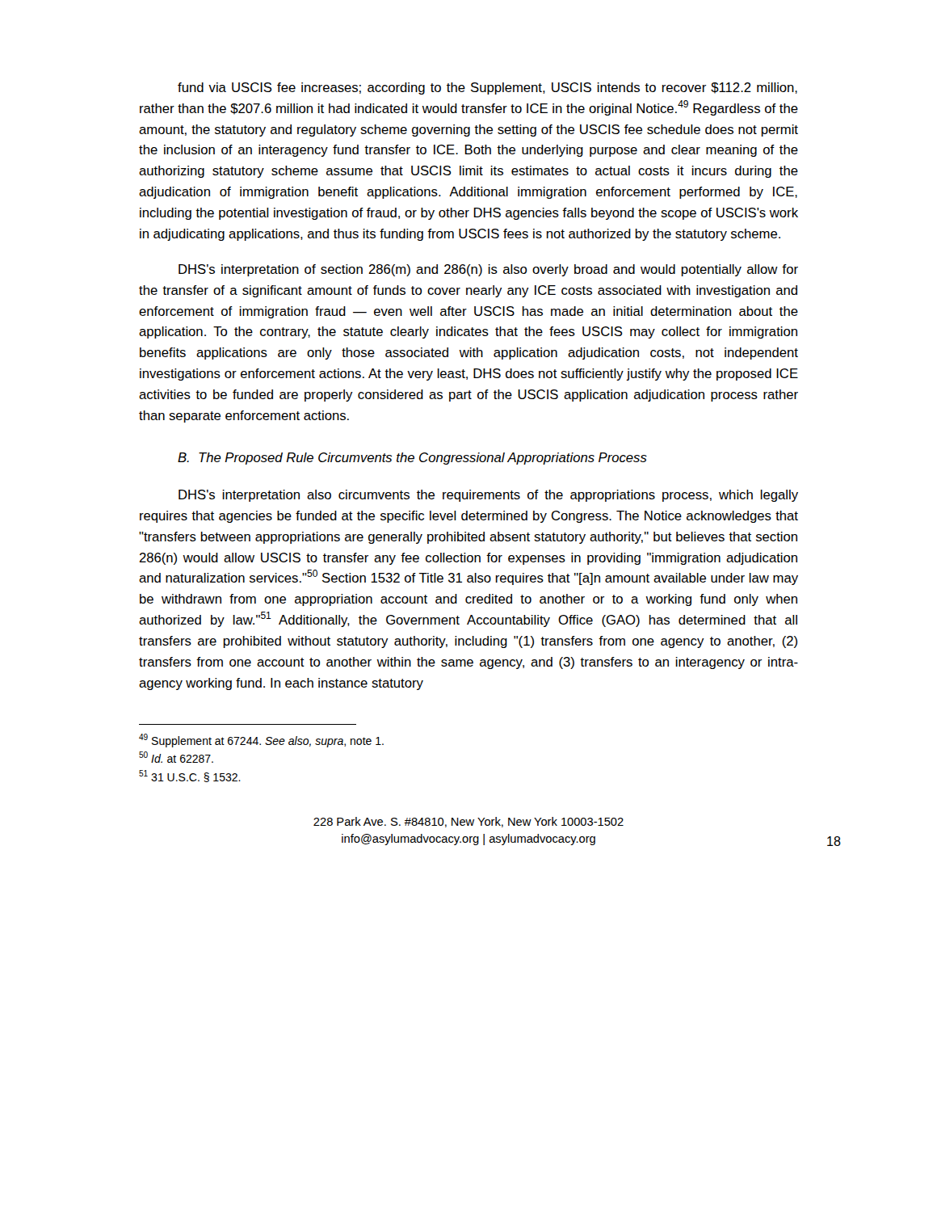fund via USCIS fee increases; according to the Supplement, USCIS intends to recover $112.2 million, rather than the $207.6 million it had indicated it would transfer to ICE in the original Notice.49 Regardless of the amount, the statutory and regulatory scheme governing the setting of the USCIS fee schedule does not permit the inclusion of an interagency fund transfer to ICE. Both the underlying purpose and clear meaning of the authorizing statutory scheme assume that USCIS limit its estimates to actual costs it incurs during the adjudication of immigration benefit applications. Additional immigration enforcement performed by ICE, including the potential investigation of fraud, or by other DHS agencies falls beyond the scope of USCIS's work in adjudicating applications, and thus its funding from USCIS fees is not authorized by the statutory scheme.
DHS's interpretation of section 286(m) and 286(n) is also overly broad and would potentially allow for the transfer of a significant amount of funds to cover nearly any ICE costs associated with investigation and enforcement of immigration fraud — even well after USCIS has made an initial determination about the application. To the contrary, the statute clearly indicates that the fees USCIS may collect for immigration benefits applications are only those associated with application adjudication costs, not independent investigations or enforcement actions. At the very least, DHS does not sufficiently justify why the proposed ICE activities to be funded are properly considered as part of the USCIS application adjudication process rather than separate enforcement actions.
B. The Proposed Rule Circumvents the Congressional Appropriations Process
DHS's interpretation also circumvents the requirements of the appropriations process, which legally requires that agencies be funded at the specific level determined by Congress. The Notice acknowledges that "transfers between appropriations are generally prohibited absent statutory authority," but believes that section 286(n) would allow USCIS to transfer any fee collection for expenses in providing "immigration adjudication and naturalization services."50 Section 1532 of Title 31 also requires that "[a]n amount available under law may be withdrawn from one appropriation account and credited to another or to a working fund only when authorized by law."51 Additionally, the Government Accountability Office (GAO) has determined that all transfers are prohibited without statutory authority, including "(1) transfers from one agency to another, (2) transfers from one account to another within the same agency, and (3) transfers to an interagency or intra-agency working fund. In each instance statutory
49 Supplement at 67244. See also, supra, note 1.
50 Id. at 62287.
51 31 U.S.C. § 1532.
228 Park Ave. S. #84810, New York, New York 10003-1502
info@asylumadvocacy.org | asylumadvocacy.org 18